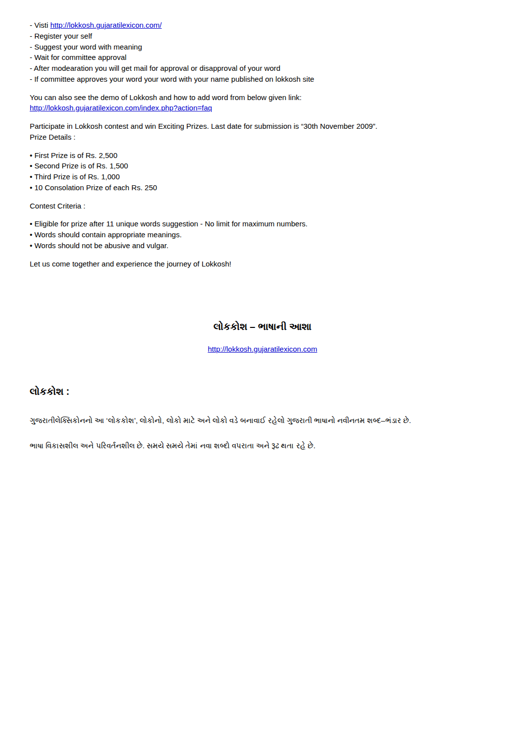Visti http://lokkosh.gujaratilexicon.com/
Register your self
Suggest your word with meaning
Wait for committee approval
After modearation you will get mail for approval or disapproval of your word
If committee approves your word your word with your name published on lokkosh site
You can also see the demo of Lokkosh and how to add word from below given link:
http://lokkosh.gujaratilexicon.com/index.php?action=faq
Participate in Lokkosh contest and win Exciting Prizes. Last date for submission is “30th November 2009”.
Prize Details :
First Prize is of Rs. 2,500
Second Prize is of Rs. 1,500
Third Prize is of Rs. 1,000
10 Consolation Prize of each Rs. 250
Contest Criteria :
Eligible for prize after 11 unique words suggestion - No limit for maximum numbers.
Words should contain appropriate meanings.
Words should not be abusive and vulgar.
Let us come together and experience the journey of Lokkosh!
લોકકોશ – ભાષાની આશા
http://lokkosh.gujaratilexicon.com
લોકકોશ :
ગુજરાતીલેક્સિકોનનો આ ‘લોકકોશ’, લોકોનો, લોકો માટે અને લોકો વડે બનાવાઈ રહેલો ગુજરાતી ભાષાનો નવીનતમ શબ્દ–ભંડાર છે.
ભાષા વિકાસશીલ અને પરિવર્તનશીલ છે. સમયે સમયે તેમાં નવા શબ્દો વપરાતા અને રૂઢ થતા રહે છે.